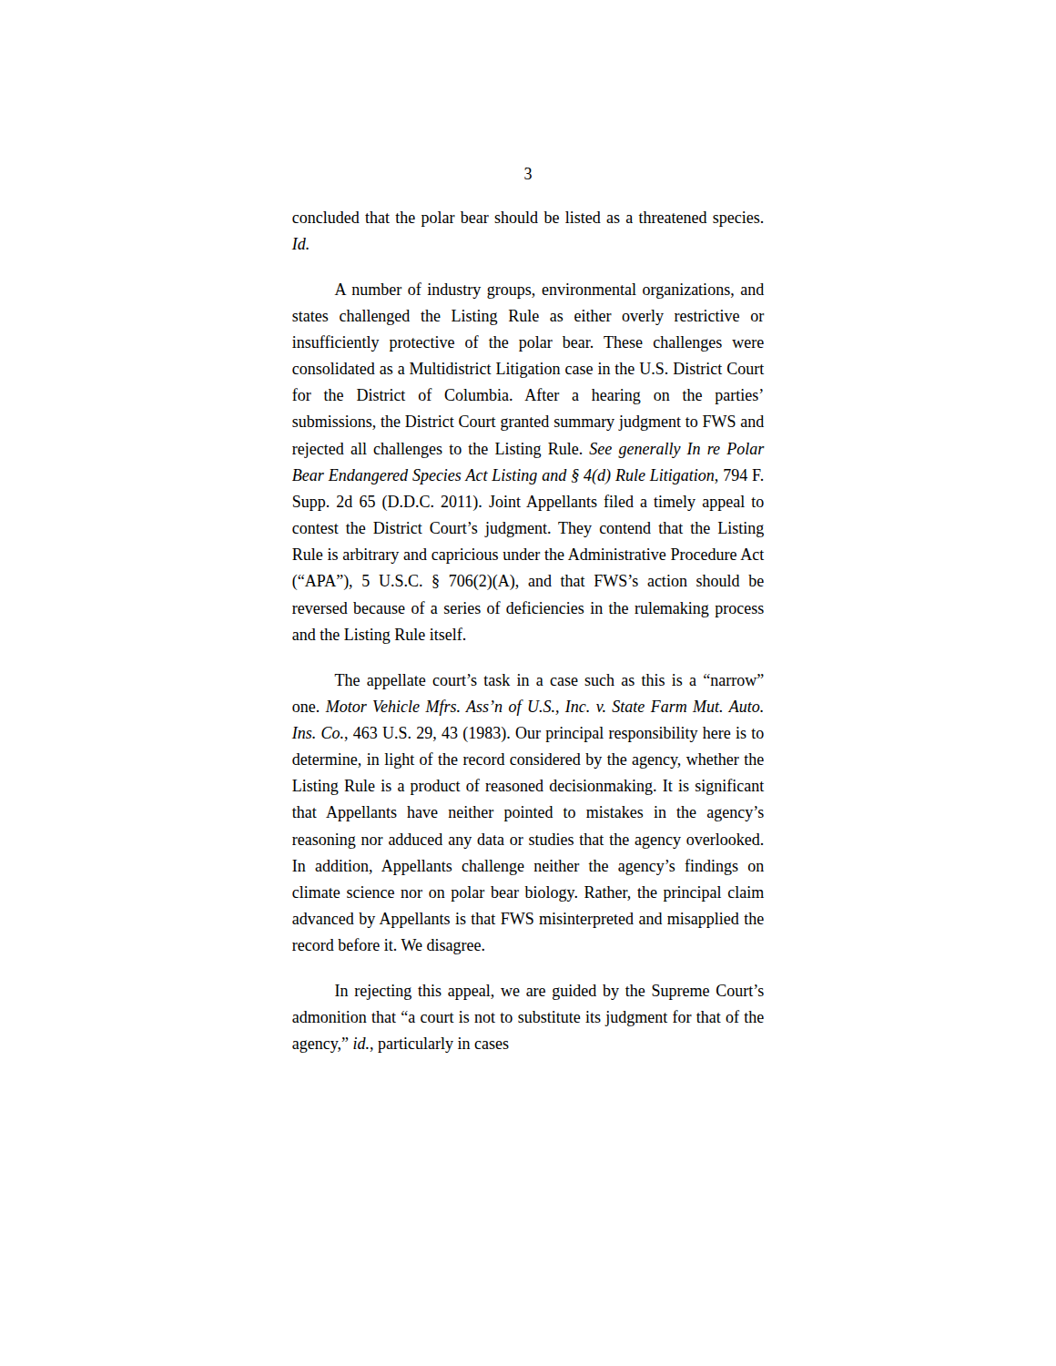3
concluded that the polar bear should be listed as a threatened species. Id.
A number of industry groups, environmental organizations, and states challenged the Listing Rule as either overly restrictive or insufficiently protective of the polar bear. These challenges were consolidated as a Multidistrict Litigation case in the U.S. District Court for the District of Columbia. After a hearing on the parties’ submissions, the District Court granted summary judgment to FWS and rejected all challenges to the Listing Rule. See generally In re Polar Bear Endangered Species Act Listing and § 4(d) Rule Litigation, 794 F. Supp. 2d 65 (D.D.C. 2011). Joint Appellants filed a timely appeal to contest the District Court’s judgment. They contend that the Listing Rule is arbitrary and capricious under the Administrative Procedure Act (“APA”), 5 U.S.C. § 706(2)(A), and that FWS’s action should be reversed because of a series of deficiencies in the rulemaking process and the Listing Rule itself.
The appellate court’s task in a case such as this is a “narrow” one. Motor Vehicle Mfrs. Ass’n of U.S., Inc. v. State Farm Mut. Auto. Ins. Co., 463 U.S. 29, 43 (1983). Our principal responsibility here is to determine, in light of the record considered by the agency, whether the Listing Rule is a product of reasoned decisionmaking. It is significant that Appellants have neither pointed to mistakes in the agency’s reasoning nor adduced any data or studies that the agency overlooked. In addition, Appellants challenge neither the agency’s findings on climate science nor on polar bear biology. Rather, the principal claim advanced by Appellants is that FWS misinterpreted and misapplied the record before it. We disagree.
In rejecting this appeal, we are guided by the Supreme Court’s admonition that “a court is not to substitute its judgment for that of the agency,” id., particularly in cases